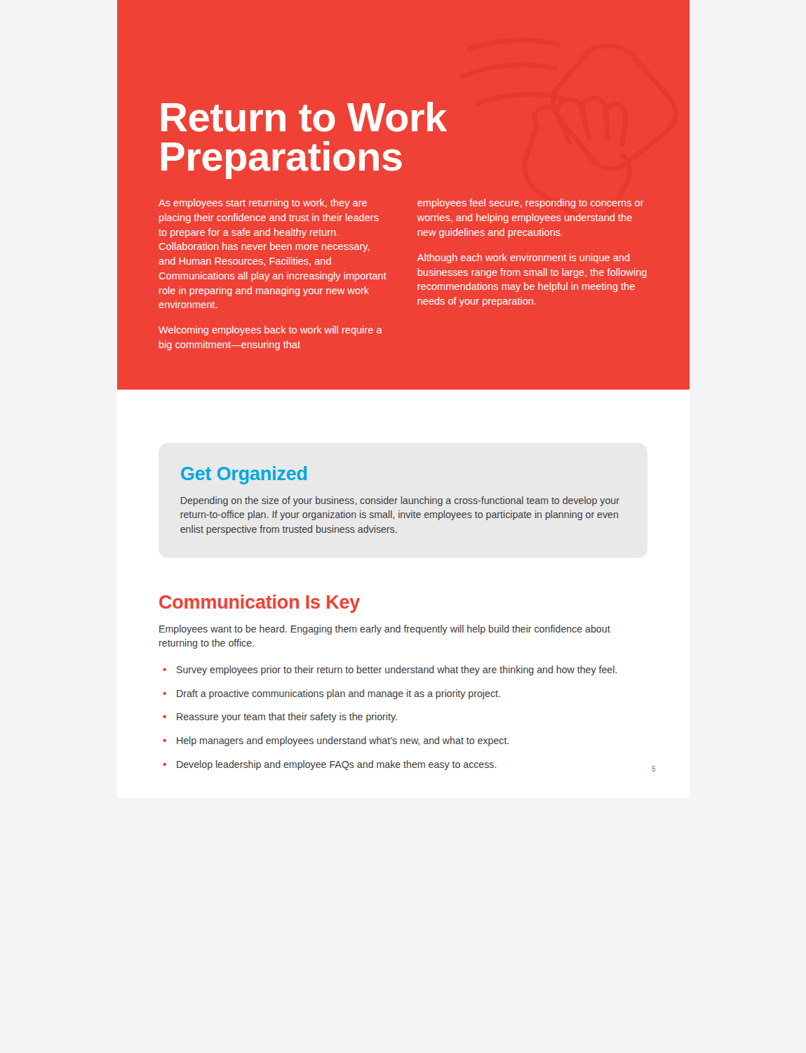Return to Work
Preparations
As employees start returning to work, they are placing their confidence and trust in their leaders to prepare for a safe and healthy return. Collaboration has never been more necessary, and Human Resources, Facilities, and Communications all play an increasingly important role in preparing and managing your new work environment.
Welcoming employees back to work will require a big commitment—ensuring that
employees feel secure, responding to concerns or worries, and helping employees understand the new guidelines and precautions.
Although each work environment is unique and businesses range from small to large, the following recommendations may be helpful in meeting the needs of your preparation.
Get Organized
Depending on the size of your business, consider launching a cross-functional team to develop your return-to-office plan. If your organization is small, invite employees to participate in planning or even enlist perspective from trusted business advisers.
Communication Is Key
Employees want to be heard. Engaging them early and frequently will help build their confidence about returning to the office.
Survey employees prior to their return to better understand what they are thinking and how they feel.
Draft a proactive communications plan and manage it as a priority project.
Reassure your team that their safety is the priority.
Help managers and employees understand what’s new, and what to expect.
Develop leadership and employee FAQs and make them easy to access.
5